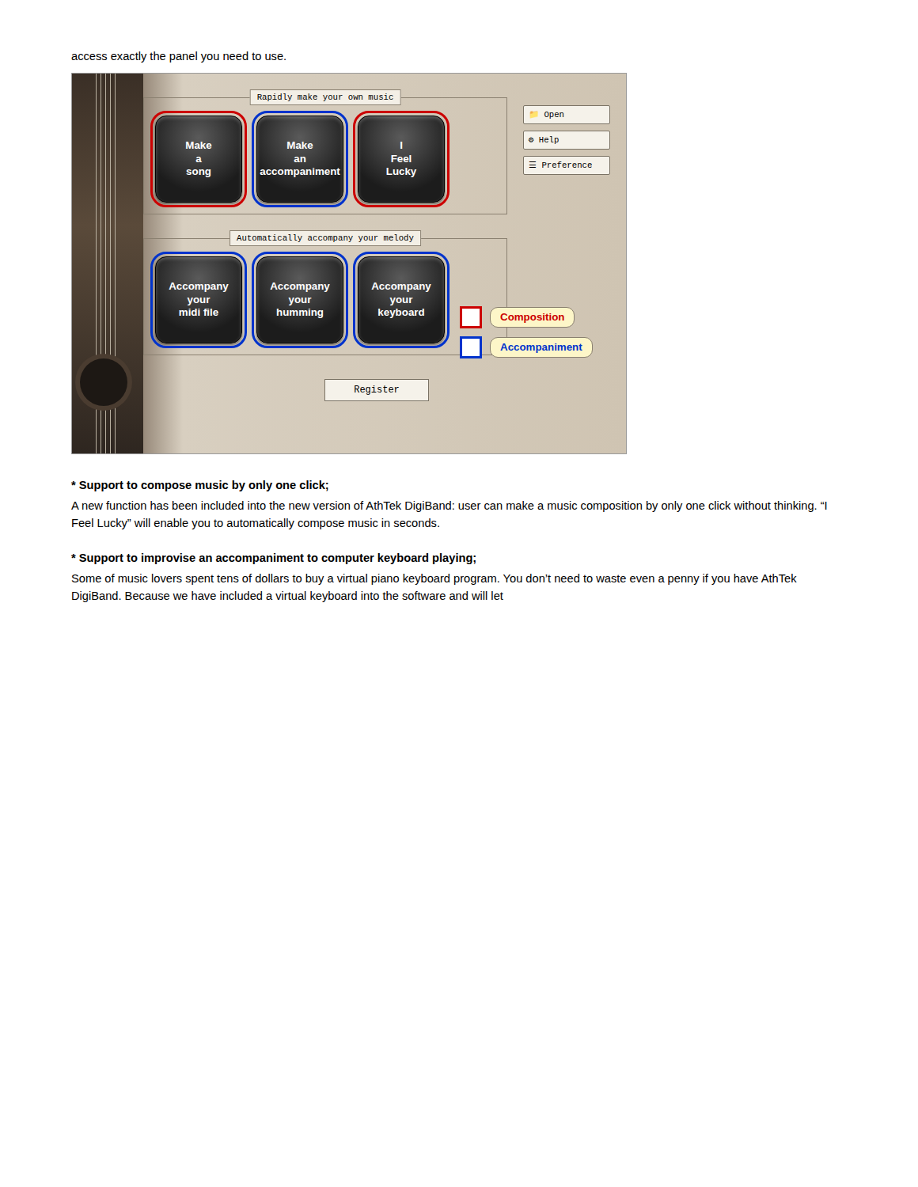access exactly the panel you need to use.
📁 Open
⚙ Help
☰ Preference
Rapidly make your own music
Make
a
song
Make
an
accompaniment
I
Feel
Lucky
Automatically accompany your melody
Accompany
your
midi file
Accompany
your
humming
Accompany
your
keyboard
Composition
Accompaniment
Register
* Support to compose music by only one click;
A new function has been included into the new version of AthTek DigiBand: user can make a music composition by only one click without thinking. “I Feel Lucky” will enable you to automatically compose music in seconds.
* Support to improvise an accompaniment to computer keyboard playing;
Some of music lovers spent tens of dollars to buy a virtual piano keyboard program. You don’t need to waste even a penny if you have AthTek DigiBand. Because we have included a virtual keyboard into the software and will let